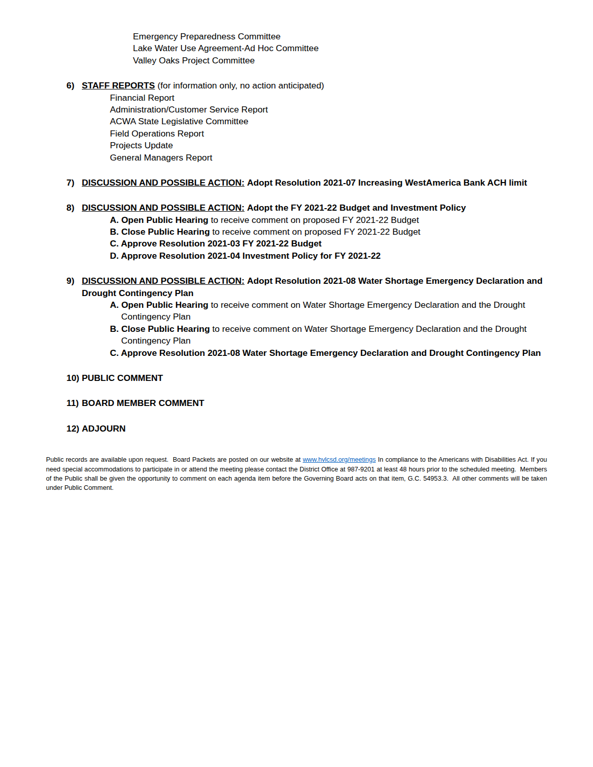Emergency Preparedness Committee
Lake Water Use Agreement-Ad Hoc Committee
Valley Oaks Project Committee
6)
STAFF REPORTS (for information only, no action anticipated)
Financial Report
Administration/Customer Service Report
ACWA State Legislative Committee
Field Operations Report
Projects Update
General Managers Report
7)
DISCUSSION AND POSSIBLE ACTION: Adopt Resolution 2021-07 Increasing WestAmerica Bank ACH limit
8)
DISCUSSION AND POSSIBLE ACTION: Adopt the FY 2021-22 Budget and Investment Policy
A. Open Public Hearing to receive comment on proposed FY 2021-22 Budget
B. Close Public Hearing to receive comment on proposed FY 2021-22 Budget
C. Approve Resolution 2021-03 FY 2021-22 Budget
D. Approve Resolution 2021-04 Investment Policy for FY 2021-22
9)
DISCUSSION AND POSSIBLE ACTION: Adopt Resolution 2021-08 Water Shortage Emergency Declaration and Drought Contingency Plan
A. Open Public Hearing to receive comment on Water Shortage Emergency Declaration and the Drought Contingency Plan
B. Close Public Hearing to receive comment on Water Shortage Emergency Declaration and the Drought Contingency Plan
C. Approve Resolution 2021-08 Water Shortage Emergency Declaration and Drought Contingency Plan
10)
PUBLIC COMMENT
11)
BOARD MEMBER COMMENT
12)
ADJOURN
Public records are available upon request. Board Packets are posted on our website at www.hvlcsd.org/meetings In compliance to the Americans with Disabilities Act. If you need special accommodations to participate in or attend the meeting please contact the District Office at 987-9201 at least 48 hours prior to the scheduled meeting. Members of the Public shall be given the opportunity to comment on each agenda item before the Governing Board acts on that item, G.C. 54953.3. All other comments will be taken under Public Comment.